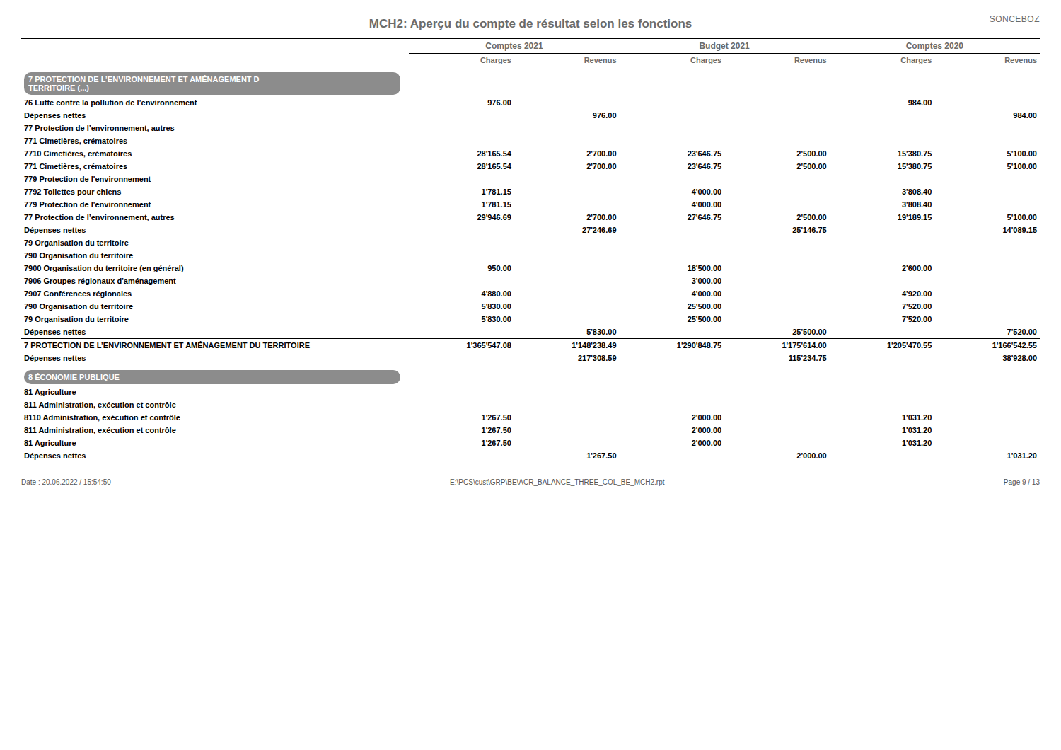SONCEBOZ
MCH2: Aperçu du compte de résultat selon les fonctions
| | Comptes 2021 | Budget 2021 | Comptes 2020 |
| --- | --- | --- | --- |
| | Charges | Revenus | Charges | Revenus | Charges | Revenus |
| 7 PROTECTION DE L’ENVIRONNEMENT ET AMÉNAGEMENT D TERRITOIRE (...) |
| 76 Lutte contre la pollution de l’environnement | 976.00 | | | | 984.00 | |
| Dépenses nettes | | 976.00 | | | | 984.00 |
| 77 Protection de l’environnement, autres | | | | | | |
| 771 Cimetières, crématoires | | | | | | |
| 7710 Cimetières, crématoires | 28'165.54 | 2'700.00 | 23'646.75 | 2'500.00 | 15'380.75 | 5'100.00 |
| 771 Cimetières, crématoires | 28'165.54 | 2'700.00 | 23'646.75 | 2'500.00 | 15'380.75 | 5'100.00 |
| 779 Protection de l'environnement | | | | | | |
| 7792 Toilettes pour chiens | 1'781.15 | | 4'000.00 | | 3'808.40 | |
| 779 Protection de l'environnement | 1'781.15 | | 4'000.00 | | 3'808.40 | |
| 77 Protection de l’environnement, autres | 29'946.69 | 2'700.00 | 27'646.75 | 2'500.00 | 19'189.15 | 5'100.00 |
| Dépenses nettes | | 27'246.69 | | 25'146.75 | | 14'089.15 |
| 79 Organisation du territoire | | | | | | |
| 790 Organisation du territoire | | | | | | |
| 7900 Organisation du territoire (en général) | 950.00 | | 18'500.00 | | 2'600.00 | |
| 7906 Groupes régionaux d'aménagement | | | 3'000.00 | | | |
| 7907 Conférences régionales | 4'880.00 | | 4'000.00 | | 4'920.00 | |
| 790 Organisation du territoire | 5'830.00 | | 25'500.00 | | 7'520.00 | |
| 79 Organisation du territoire | 5'830.00 | | 25'500.00 | | 7'520.00 | |
| Dépenses nettes | | 5'830.00 | | 25'500.00 | | 7'520.00 |
| 7 PROTECTION DE L’ENVIRONNEMENT ET AMÉNAGEMENT DU TERRITOIRE | 1'365'547.08 | 1'148'238.49 | 1'290'848.75 | 1'175'614.00 | 1'205'470.55 | 1'166'542.55 |
| Dépenses nettes | | 217'308.59 | | 115'234.75 | | 38'928.00 |
| 8 ÉCONOMIE PUBLIQUE |
| 81 Agriculture | | | | | | |
| 811 Administration, exécution et contrôle | | | | | | |
| 8110 Administration, exécution et contrôle | 1'267.50 | | 2'000.00 | | 1'031.20 | |
| 811 Administration, exécution et contrôle | 1'267.50 | | 2'000.00 | | 1'031.20 | |
| 81 Agriculture | 1'267.50 | | 2'000.00 | | 1'031.20 | |
| Dépenses nettes | | 1'267.50 | | 2'000.00 | | 1'031.20 |
Date : 20.06.2022 / 15:54:50
E:\PCS\cust\GRP\BE\ACR_BALANCE_THREE_COL_BE_MCH2.rpt
Page 9 / 13